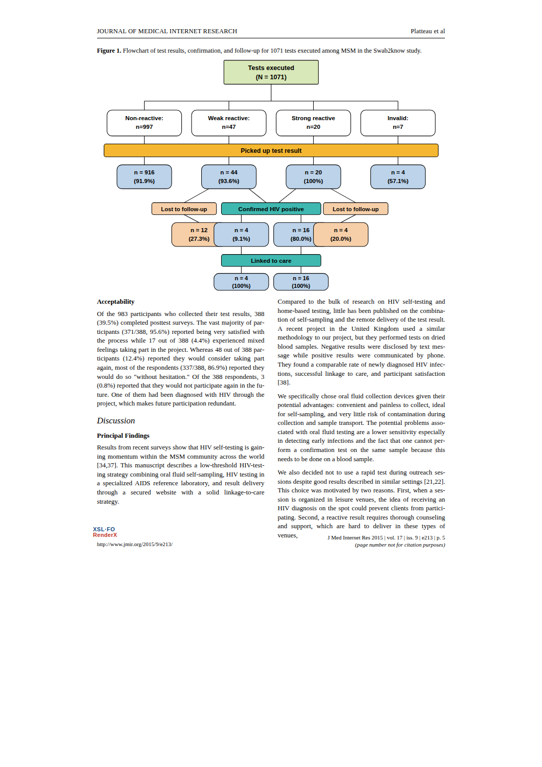Journal of Medical Internet Research
Platteau et al
Figure 1. Flowchart of test results, confirmation, and follow-up for 1071 tests executed among MSM in the Swab2know study.
Tests executed (N = 1071) Non-reactive: n=997 Weak reactive: n=47 Strong reactive n=20 Invalid: n=7 Picked up test result n = 916 (91.9%) n = 44 (93.6%) n = 20 (100%) n = 4 (57.1%) Lost to follow-up Lost to follow-up Confirmed HIV positive n = 12 (27.3%) n = 4 (9.1%) n = 16 (80.0%) n = 4 (20.0%) Linked to care n = 4 (100%) n = 16 (100%)
Acceptability
Of the 983 participants who collected their test results, 388 (39.5%) completed posttest surveys. The vast majority of participants (371/388, 95.6%) reported being very satisfied with the process while 17 out of 388 (4.4%) experienced mixed feelings taking part in the project. Whereas 48 out of 388 participants (12.4%) reported they would consider taking part again, most of the respondents (337/388, 86.9%) reported they would do so "without hesitation." Of the 388 respondents, 3 (0.8%) reported that they would not participate again in the future. One of them had been diagnosed with HIV through the project, which makes future participation redundant.
Discussion
Principal Findings
Results from recent surveys show that HIV self-testing is gaining momentum within the MSM community across the world [34,37]. This manuscript describes a low-threshold HIV-testing strategy combining oral fluid self-sampling, HIV testing in a specialized AIDS reference laboratory, and result delivery through a secured website with a solid linkage-to-care strategy.
Compared to the bulk of research on HIV self-testing and home-based testing, little has been published on the combination of self-sampling and the remote delivery of the test result. A recent project in the United Kingdom used a similar methodology to our project, but they performed tests on dried blood samples. Negative results were disclosed by text message while positive results were communicated by phone. They found a comparable rate of newly diagnosed HIV infections, successful linkage to care, and participant satisfaction [38].
We specifically chose oral fluid collection devices given their potential advantages: convenient and painless to collect, ideal for self-sampling, and very little risk of contamination during collection and sample transport. The potential problems associated with oral fluid testing are a lower sensitivity especially in detecting early infections and the fact that one cannot perform a confirmation test on the same sample because this needs to be done on a blood sample.
We also decided not to use a rapid test during outreach sessions despite good results described in similar settings [21,22]. This choice was motivated by two reasons. First, when a session is organized in leisure venues, the idea of receiving an HIV diagnosis on the spot could prevent clients from participating. Second, a reactive result requires thorough counseling and support, which are hard to deliver in these types of venues,
http://www.jmir.org/2015/9/e213/
J Med Internet Res 2015 | vol. 17 | iss. 9 | e213 | p. 5
(page number not for citation purposes)
XSL·FO
RenderX